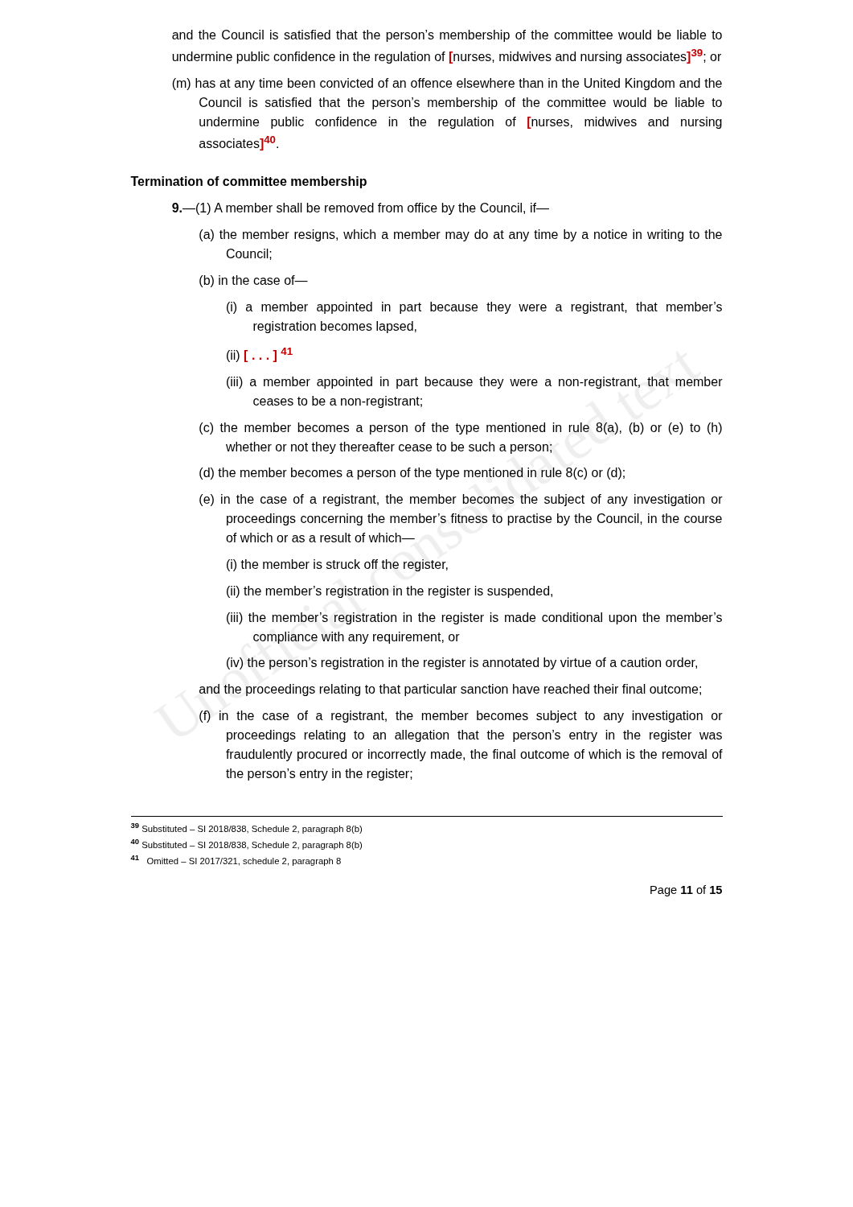Unofficial consolidated text
and the Council is satisfied that the person’s membership of the committee would be liable to undermine public confidence in the regulation of [nurses, midwives and nursing associates]39; or
(m) has at any time been convicted of an offence elsewhere than in the United Kingdom and the Council is satisfied that the person’s membership of the committee would be liable to undermine public confidence in the regulation of [nurses, midwives and nursing associates]40.
Termination of committee membership
9.—(1) A member shall be removed from office by the Council, if—
(a) the member resigns, which a member may do at any time by a notice in writing to the Council;
(b) in the case of—
(i) a member appointed in part because they were a registrant, that member’s registration becomes lapsed,
(ii) [ . . . ] 41
(iii) a member appointed in part because they were a non-registrant, that member ceases to be a non-registrant;
(c) the member becomes a person of the type mentioned in rule 8(a), (b) or (e) to (h) whether or not they thereafter cease to be such a person;
(d) the member becomes a person of the type mentioned in rule 8(c) or (d);
(e) in the case of a registrant, the member becomes the subject of any investigation or proceedings concerning the member’s fitness to practise by the Council, in the course of which or as a result of which—
(i) the member is struck off the register,
(ii) the member’s registration in the register is suspended,
(iii) the member’s registration in the register is made conditional upon the member’s compliance with any requirement, or
(iv) the person’s registration in the register is annotated by virtue of a caution order,
and the proceedings relating to that particular sanction have reached their final outcome;
(f) in the case of a registrant, the member becomes subject to any investigation or proceedings relating to an allegation that the person’s entry in the register was fraudulently procured or incorrectly made, the final outcome of which is the removal of the person’s entry in the register;
39 Substituted – SI 2018/838, Schedule 2, paragraph 8(b)
40 Substituted – SI 2018/838, Schedule 2, paragraph 8(b)
41 Omitted – SI 2017/321, schedule 2, paragraph 8
Page 11 of 15